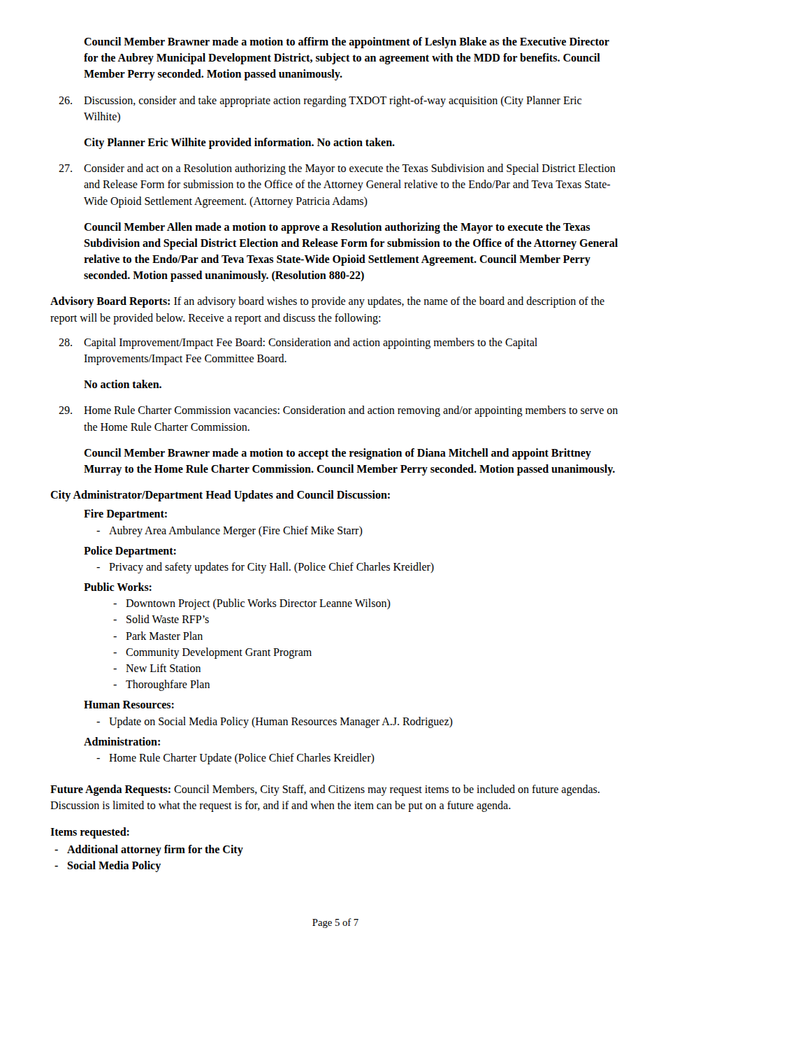Council Member Brawner made a motion to affirm the appointment of Leslyn Blake as the Executive Director for the Aubrey Municipal Development District, subject to an agreement with the MDD for benefits. Council Member Perry seconded. Motion passed unanimously.
26. Discussion, consider and take appropriate action regarding TXDOT right-of-way acquisition (City Planner Eric Wilhite)
City Planner Eric Wilhite provided information. No action taken.
27. Consider and act on a Resolution authorizing the Mayor to execute the Texas Subdivision and Special District Election and Release Form for submission to the Office of the Attorney General relative to the Endo/Par and Teva Texas State-Wide Opioid Settlement Agreement. (Attorney Patricia Adams)
Council Member Allen made a motion to approve a Resolution authorizing the Mayor to execute the Texas Subdivision and Special District Election and Release Form for submission to the Office of the Attorney General relative to the Endo/Par and Teva Texas State-Wide Opioid Settlement Agreement. Council Member Perry seconded. Motion passed unanimously. (Resolution 880-22)
Advisory Board Reports: If an advisory board wishes to provide any updates, the name of the board and description of the report will be provided below. Receive a report and discuss the following:
28. Capital Improvement/Impact Fee Board: Consideration and action appointing members to the Capital Improvements/Impact Fee Committee Board.
No action taken.
29. Home Rule Charter Commission vacancies: Consideration and action removing and/or appointing members to serve on the Home Rule Charter Commission.
Council Member Brawner made a motion to accept the resignation of Diana Mitchell and appoint Brittney Murray to the Home Rule Charter Commission. Council Member Perry seconded. Motion passed unanimously.
City Administrator/Department Head Updates and Council Discussion:
Fire Department:
Aubrey Area Ambulance Merger (Fire Chief Mike Starr)
Police Department:
Privacy and safety updates for City Hall. (Police Chief Charles Kreidler)
Public Works:
Downtown Project (Public Works Director Leanne Wilson)
Solid Waste RFP’s
Park Master Plan
Community Development Grant Program
New Lift Station
Thoroughfare Plan
Human Resources:
Update on Social Media Policy (Human Resources Manager A.J. Rodriguez)
Administration:
Home Rule Charter Update (Police Chief Charles Kreidler)
Future Agenda Requests: Council Members, City Staff, and Citizens may request items to be included on future agendas. Discussion is limited to what the request is for, and if and when the item can be put on a future agenda.
Items requested:
Additional attorney firm for the City
Social Media Policy
Page 5 of 7